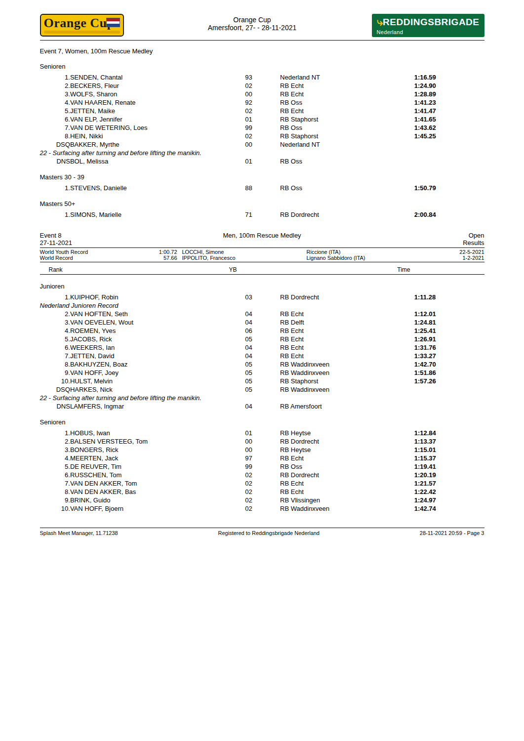Orange Cup
Orange Cup
Amersfoort, 27- - 28-11-2021
⤷REDDINGSBRIGADE
Nederland
Event 7, Women, 100m Rescue Medley
Senioren
| 1. | SENDEN, Chantal | 93 | Nederland NT | 1:16.59 |
| 2. | BECKERS, Fleur | 02 | RB Echt | 1:24.90 |
| 3. | WOLFS, Sharon | 00 | RB Echt | 1:28.89 |
| 4. | VAN HAAREN, Renate | 92 | RB Oss | 1:41.23 |
| 5. | JETTEN, Maike | 02 | RB Echt | 1:41.47 |
| 6. | VAN ELP, Jennifer | 01 | RB Staphorst | 1:41.65 |
| 7. | VAN DE WETERING, Loes | 99 | RB Oss | 1:43.62 |
| 8. | HEIN, Nikki | 02 | RB Staphorst | 1:45.25 |
| DSQ | BAKKER, Myrthe | 00 | Nederland NT | |
| 22 - Surfacing after turning and before lifting the manikin. |
| DNS | BOL, Melissa | 01 | RB Oss | |
Masters 30 - 39
| 1. | STEVENS, Danielle | 88 | RB Oss | 1:50.79 |
Masters 50+
| 1. | SIMONS, Marielle | 71 | RB Dordrecht | 2:00.84 |
Event 8
27-11-2021
Men, 100m Rescue Medley
Open
Results
| World Youth Record | 1:00.72 | LOCCHI, Simone | Riccione (ITA) | 22-5-2021 |
| World Record | 57.66 | IPPOLITO, Francesco | Lignano Sabbidoro (ITA) | 1-2-2021 |
Rank
YB
Time
Junioren
| 1. | KUIPHOF, Robin | 03 | RB Dordrecht | 1:11.28 |
| Nederland Junioren Record |
| 2. | VAN HOFTEN, Seth | 04 | RB Echt | 1:12.01 |
| 3. | VAN OEVELEN, Wout | 04 | RB Delft | 1:24.81 |
| 4. | ROEMEN, Yves | 06 | RB Echt | 1:25.41 |
| 5. | JACOBS, Rick | 05 | RB Echt | 1:26.91 |
| 6. | WEEKERS, Ian | 04 | RB Echt | 1:31.76 |
| 7. | JETTEN, David | 04 | RB Echt | 1:33.27 |
| 8. | BAKHUYZEN, Boaz | 05 | RB Waddinxveen | 1:42.70 |
| 9. | VAN HOFF, Joey | 05 | RB Waddinxveen | 1:51.86 |
| 10. | HULST, Melvin | 05 | RB Staphorst | 1:57.26 |
| DSQ | HARKES, Nick | 05 | RB Waddinxveen | |
| 22 - Surfacing after turning and before lifting the manikin. |
| DNS | LAMFERS, Ingmar | 04 | RB Amersfoort | |
Senioren
| 1. | HOBUS, Iwan | 01 | RB Heytse | 1:12.84 |
| 2. | BALSEN VERSTEEG, Tom | 00 | RB Dordrecht | 1:13.37 |
| 3. | BONGERS, Rick | 00 | RB Heytse | 1:15.01 |
| 4. | MEERTEN, Jack | 97 | RB Echt | 1:15.37 |
| 5. | DE REUVER, Tim | 99 | RB Oss | 1:19.41 |
| 6. | RUSSCHEN, Tom | 02 | RB Dordrecht | 1:20.19 |
| 7. | VAN DEN AKKER, Tom | 02 | RB Echt | 1:21.57 |
| 8. | VAN DEN AKKER, Bas | 02 | RB Echt | 1:22.42 |
| 9. | BRINK, Guido | 02 | RB Vlissingen | 1:24.97 |
| 10. | VAN HOFF, Bjoern | 02 | RB Waddinxveen | 1:42.74 |
Splash Meet Manager, 11.71238
Registered to Reddingsbrigade Nederland
28-11-2021 20:59 - Page 3